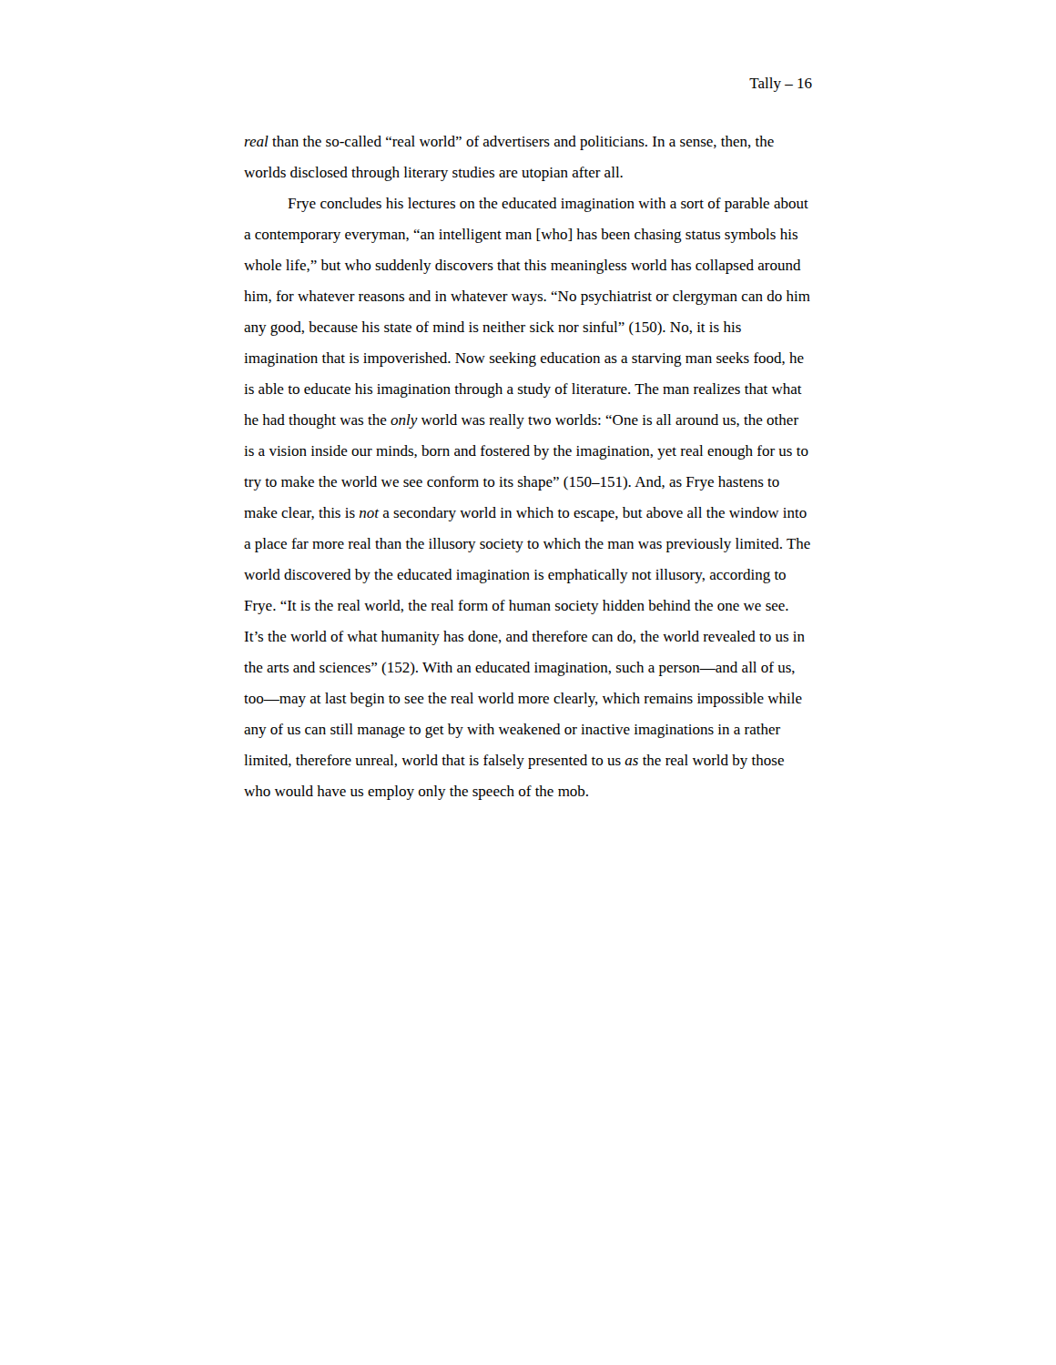Tally – 16
real than the so-called “real world” of advertisers and politicians. In a sense, then, the worlds disclosed through literary studies are utopian after all.
Frye concludes his lectures on the educated imagination with a sort of parable about a contemporary everyman, “an intelligent man [who] has been chasing status symbols his whole life,” but who suddenly discovers that this meaningless world has collapsed around him, for whatever reasons and in whatever ways. “No psychiatrist or clergyman can do him any good, because his state of mind is neither sick nor sinful” (150). No, it is his imagination that is impoverished. Now seeking education as a starving man seeks food, he is able to educate his imagination through a study of literature. The man realizes that what he had thought was the only world was really two worlds: “One is all around us, the other is a vision inside our minds, born and fostered by the imagination, yet real enough for us to try to make the world we see conform to its shape” (150–151). And, as Frye hastens to make clear, this is not a secondary world in which to escape, but above all the window into a place far more real than the illusory society to which the man was previously limited. The world discovered by the educated imagination is emphatically not illusory, according to Frye. “It is the real world, the real form of human society hidden behind the one we see. It’s the world of what humanity has done, and therefore can do, the world revealed to us in the arts and sciences” (152). With an educated imagination, such a person—and all of us, too—may at last begin to see the real world more clearly, which remains impossible while any of us can still manage to get by with weakened or inactive imaginations in a rather limited, therefore unreal, world that is falsely presented to us as the real world by those who would have us employ only the speech of the mob.